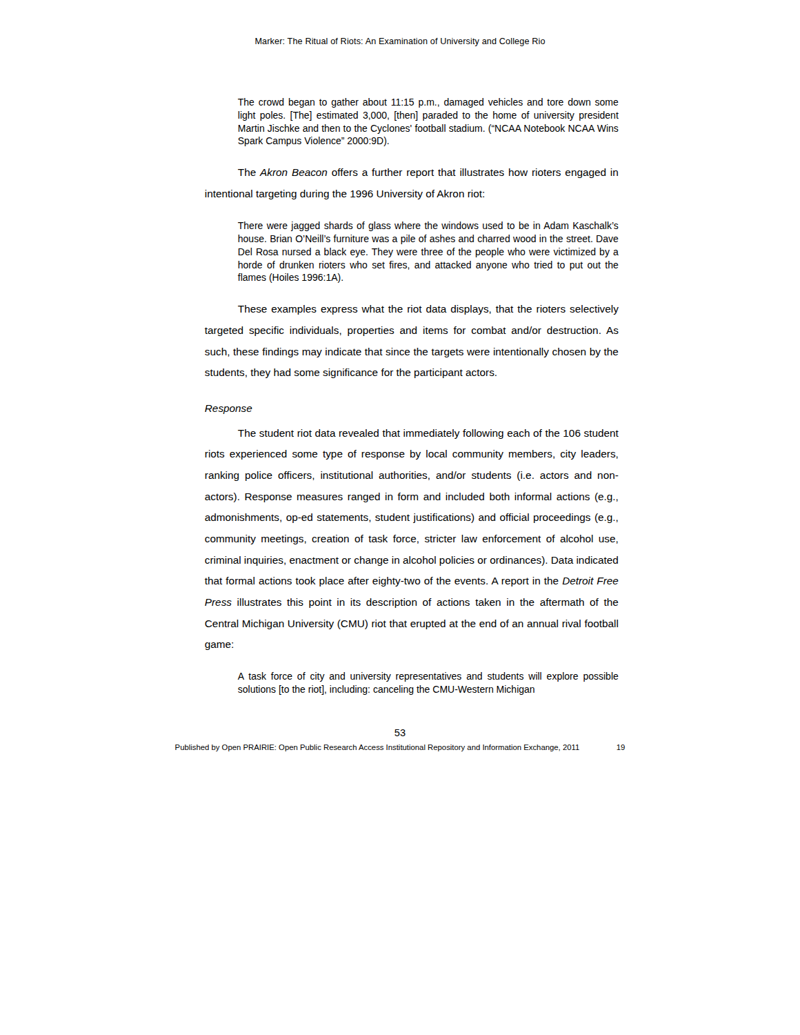Marker: The Ritual of Riots: An Examination of University and College Rio
The crowd began to gather about 11:15 p.m., damaged vehicles and tore down some light poles. [The] estimated 3,000, [then] paraded to the home of university president Martin Jischke and then to the Cyclones' football stadium. (“NCAA Notebook NCAA Wins Spark Campus Violence” 2000:9D).
The Akron Beacon offers a further report that illustrates how rioters engaged in intentional targeting during the 1996 University of Akron riot:
There were jagged shards of glass where the windows used to be in Adam Kaschalk’s house. Brian O’Neill’s furniture was a pile of ashes and charred wood in the street. Dave Del Rosa nursed a black eye. They were three of the people who were victimized by a horde of drunken rioters who set fires, and attacked anyone who tried to put out the flames (Hoiles 1996:1A).
These examples express what the riot data displays, that the rioters selectively targeted specific individuals, properties and items for combat and/or destruction. As such, these findings may indicate that since the targets were intentionally chosen by the students, they had some significance for the participant actors.
Response
The student riot data revealed that immediately following each of the 106 student riots experienced some type of response by local community members, city leaders, ranking police officers, institutional authorities, and/or students (i.e. actors and non-actors). Response measures ranged in form and included both informal actions (e.g., admonishments, op-ed statements, student justifications) and official proceedings (e.g., community meetings, creation of task force, stricter law enforcement of alcohol use, criminal inquiries, enactment or change in alcohol policies or ordinances). Data indicated that formal actions took place after eighty-two of the events. A report in the Detroit Free Press illustrates this point in its description of actions taken in the aftermath of the Central Michigan University (CMU) riot that erupted at the end of an annual rival football game:
A task force of city and university representatives and students will explore possible solutions [to the riot], including: canceling the CMU-Western Michigan
53
Published by Open PRAIRIE: Open Public Research Access Institutional Repository and Information Exchange, 2011
19